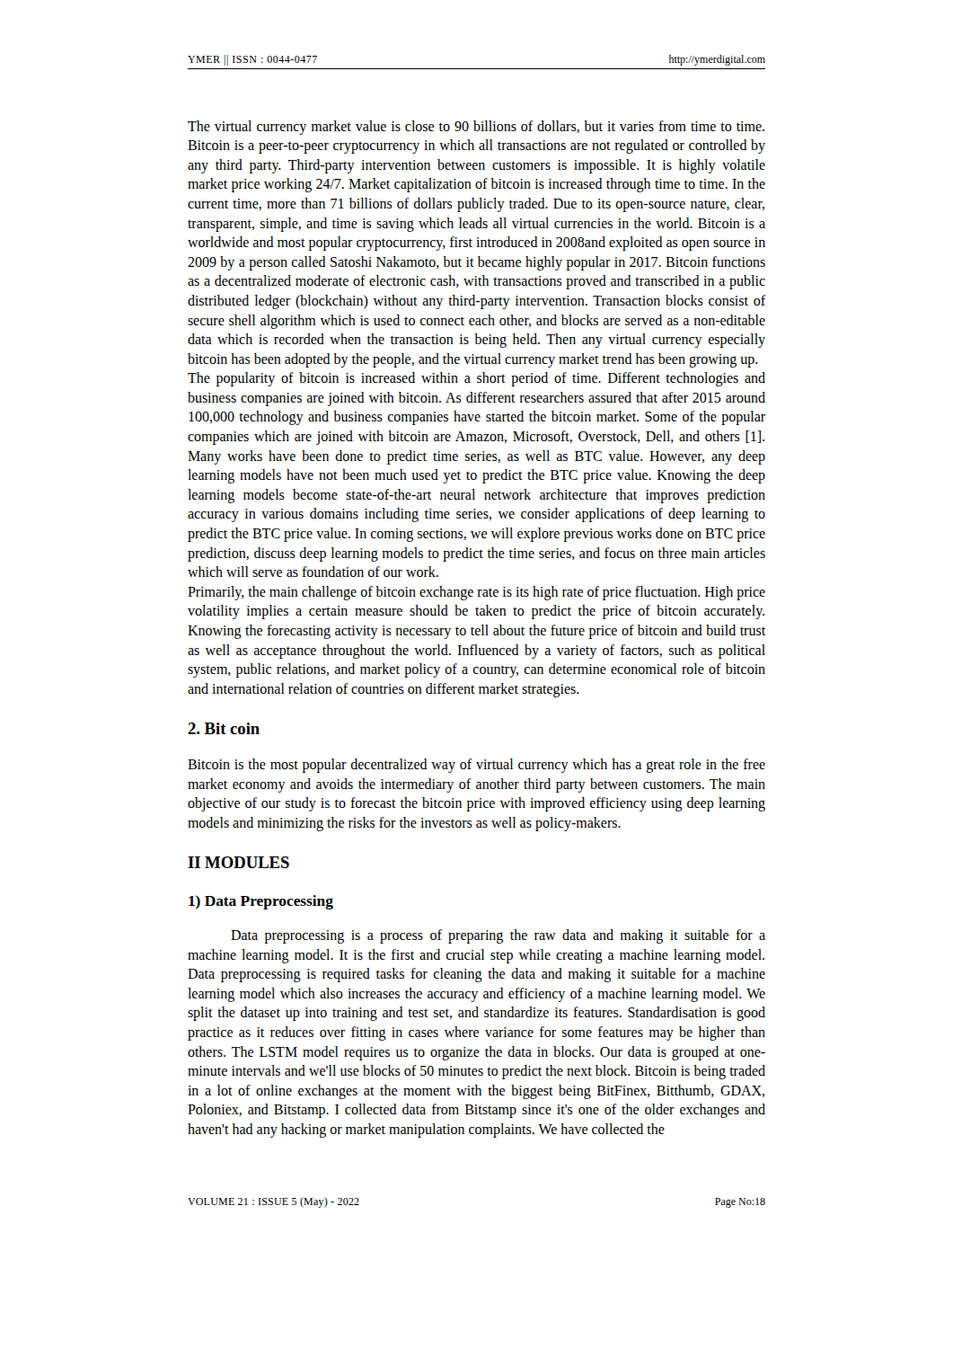YMER || ISSN : 0044-0477
http://ymerdigital.com
The virtual currency market value is close to 90 billions of dollars, but it varies from time to time. Bitcoin is a peer-to-peer cryptocurrency in which all transactions are not regulated or controlled by any third party. Third-party intervention between customers is impossible. It is highly volatile market price working 24/7. Market capitalization of bitcoin is increased through time to time. In the current time, more than 71 billions of dollars publicly traded. Due to its open-source nature, clear, transparent, simple, and time is saving which leads all virtual currencies in the world. Bitcoin is a worldwide and most popular cryptocurrency, first introduced in 2008and exploited as open source in 2009 by a person called Satoshi Nakamoto, but it became highly popular in 2017. Bitcoin functions as a decentralized moderate of electronic cash, with transactions proved and transcribed in a public distributed ledger (blockchain) without any third-party intervention. Transaction blocks consist of secure shell algorithm which is used to connect each other, and blocks are served as a non-editable data which is recorded when the transaction is being held. Then any virtual currency especially bitcoin has been adopted by the people, and the virtual currency market trend has been growing up.
The popularity of bitcoin is increased within a short period of time. Different technologies and business companies are joined with bitcoin. As different researchers assured that after 2015 around 100,000 technology and business companies have started the bitcoin market. Some of the popular companies which are joined with bitcoin are Amazon, Microsoft, Overstock, Dell, and others [1]. Many works have been done to predict time series, as well as BTC value. However, any deep learning models have not been much used yet to predict the BTC price value. Knowing the deep learning models become state-of-the-art neural network architecture that improves prediction accuracy in various domains including time series, we consider applications of deep learning to predict the BTC price value. In coming sections, we will explore previous works done on BTC price prediction, discuss deep learning models to predict the time series, and focus on three main articles which will serve as foundation of our work.
Primarily, the main challenge of bitcoin exchange rate is its high rate of price fluctuation. High price volatility implies a certain measure should be taken to predict the price of bitcoin accurately. Knowing the forecasting activity is necessary to tell about the future price of bitcoin and build trust as well as acceptance throughout the world. Influenced by a variety of factors, such as political system, public relations, and market policy of a country, can determine economical role of bitcoin and international relation of countries on different market strategies.
2. Bit coin
Bitcoin is the most popular decentralized way of virtual currency which has a great role in the free market economy and avoids the intermediary of another third party between customers. The main objective of our study is to forecast the bitcoin price with improved efficiency using deep learning models and minimizing the risks for the investors as well as policy-makers.
II MODULES
1) Data Preprocessing
Data preprocessing is a process of preparing the raw data and making it suitable for a machine learning model. It is the first and crucial step while creating a machine learning model. Data preprocessing is required tasks for cleaning the data and making it suitable for a machine learning model which also increases the accuracy and efficiency of a machine learning model. We split the dataset up into training and test set, and standardize its features. Standardisation is good practice as it reduces over fitting in cases where variance for some features may be higher than others. The LSTM model requires us to organize the data in blocks. Our data is grouped at one-minute intervals and we'll use blocks of 50 minutes to predict the next block. Bitcoin is being traded in a lot of online exchanges at the moment with the biggest being BitFinex, Bitthumb, GDAX, Poloniex, and Bitstamp. I collected data from Bitstamp since it's one of the older exchanges and haven't had any hacking or market manipulation complaints. We have collected the
VOLUME 21 : ISSUE 5 (May) - 2022
Page No:18